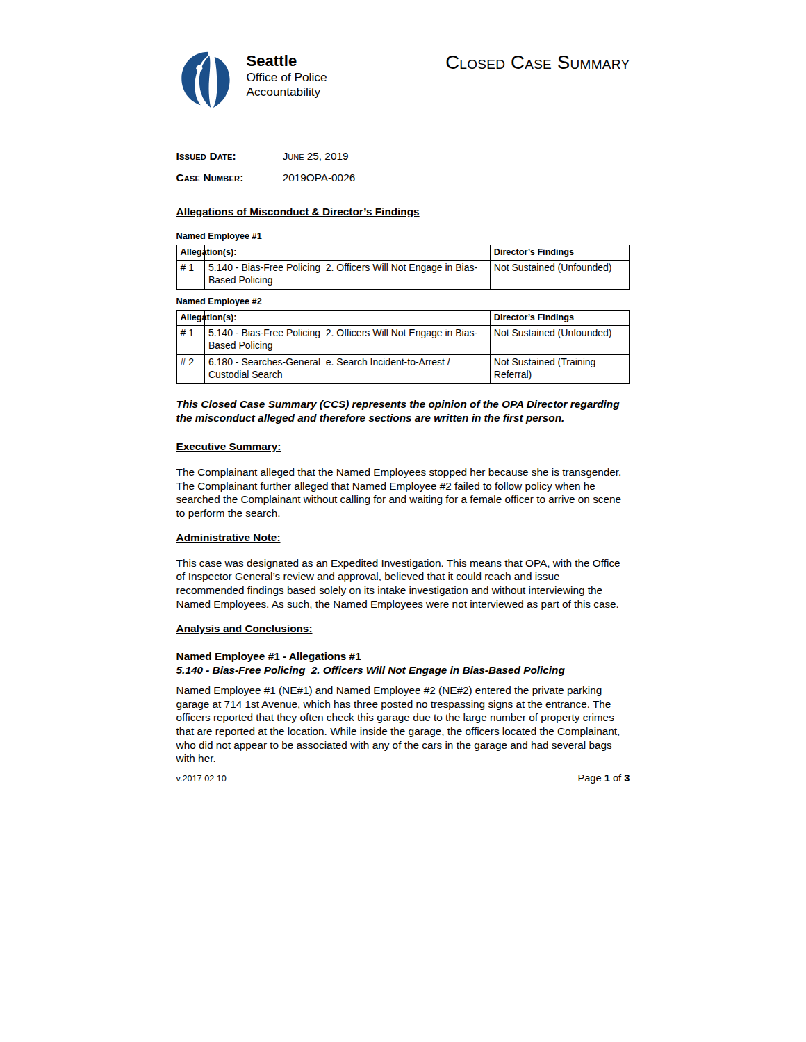Seattle
Office of Police
Accountability
Closed Case Summary
Issued Date: June 25, 2019
Case Number: 2019OPA-0026
Allegations of Misconduct & Director’s Findings
Named Employee #1
| Allegation(s): | | Director’s Findings |
| --- | --- | --- |
| # 1 | 5.140 - Bias-Free Policing 2. Officers Will Not Engage in Bias-Based Policing | Not Sustained (Unfounded) |
Named Employee #2
| Allegation(s): | | Director’s Findings |
| --- | --- | --- |
| # 1 | 5.140 - Bias-Free Policing 2. Officers Will Not Engage in Bias-Based Policing | Not Sustained (Unfounded) |
| # 2 | 6.180 - Searches-General e. Search Incident-to-Arrest / Custodial Search | Not Sustained (Training Referral) |
This Closed Case Summary (CCS) represents the opinion of the OPA Director regarding the misconduct alleged and therefore sections are written in the first person.
Executive Summary:
The Complainant alleged that the Named Employees stopped her because she is transgender. The Complainant further alleged that Named Employee #2 failed to follow policy when he searched the Complainant without calling for and waiting for a female officer to arrive on scene to perform the search.
Administrative Note:
This case was designated as an Expedited Investigation. This means that OPA, with the Office of Inspector General’s review and approval, believed that it could reach and issue recommended findings based solely on its intake investigation and without interviewing the Named Employees. As such, the Named Employees were not interviewed as part of this case.
Analysis and Conclusions:
Named Employee #1 - Allegations #1
5.140 - Bias-Free Policing 2. Officers Will Not Engage in Bias-Based Policing
Named Employee #1 (NE#1) and Named Employee #2 (NE#2) entered the private parking garage at 714 1st Avenue, which has three posted no trespassing signs at the entrance. The officers reported that they often check this garage due to the large number of property crimes that are reported at the location. While inside the garage, the officers located the Complainant, who did not appear to be associated with any of the cars in the garage and had several bags with her.
v.2017 02 10
Page 1 of 3